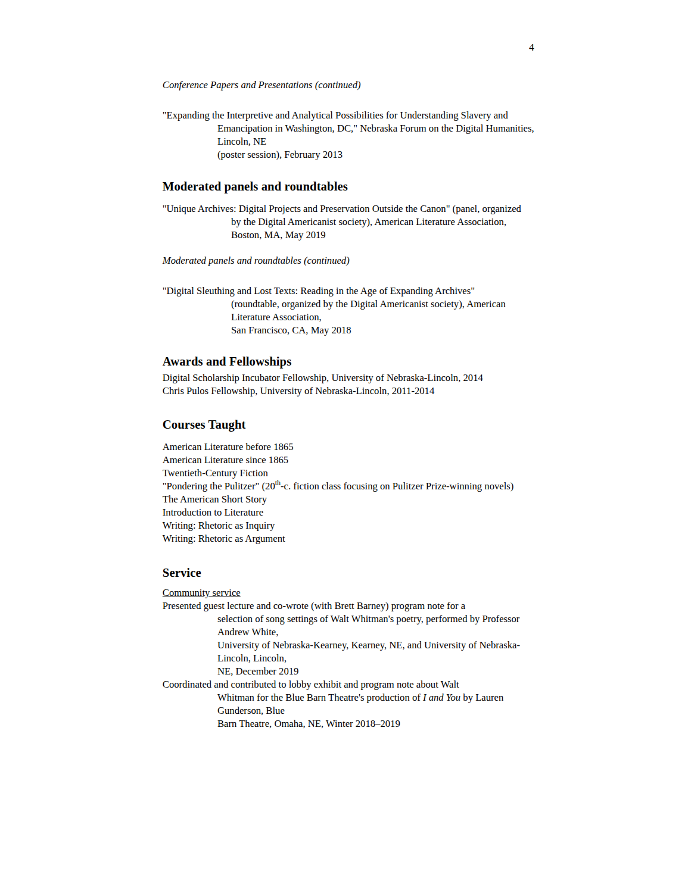4
Conference Papers and Presentations (continued)
"Expanding the Interpretive and Analytical Possibilities for Understanding Slavery and Emancipation in Washington, DC," Nebraska Forum on the Digital Humanities, Lincoln, NE (poster session), February 2013
Moderated panels and roundtables
"Unique Archives: Digital Projects and Preservation Outside the Canon" (panel, organized by the Digital Americanist society), American Literature Association, Boston, MA, May 2019
Moderated panels and roundtables (continued)
"Digital Sleuthing and Lost Texts: Reading in the Age of Expanding Archives" (roundtable, organized by the Digital Americanist society), American Literature Association, San Francisco, CA, May 2018
Awards and Fellowships
Digital Scholarship Incubator Fellowship, University of Nebraska-Lincoln, 2014
Chris Pulos Fellowship, University of Nebraska-Lincoln, 2011-2014
Courses Taught
American Literature before 1865
American Literature since 1865
Twentieth-Century Fiction
"Pondering the Pulitzer" (20th-c. fiction class focusing on Pulitzer Prize-winning novels)
The American Short Story
Introduction to Literature
Writing: Rhetoric as Inquiry
Writing: Rhetoric as Argument
Service
Community service
Presented guest lecture and co-wrote (with Brett Barney) program note for a selection of song settings of Walt Whitman's poetry, performed by Professor Andrew White, University of Nebraska-Kearney, Kearney, NE, and University of Nebraska-Lincoln, Lincoln, NE, December 2019
Coordinated and contributed to lobby exhibit and program note about Walt Whitman for the Blue Barn Theatre's production of I and You by Lauren Gunderson, Blue Barn Theatre, Omaha, NE, Winter 2018–2019